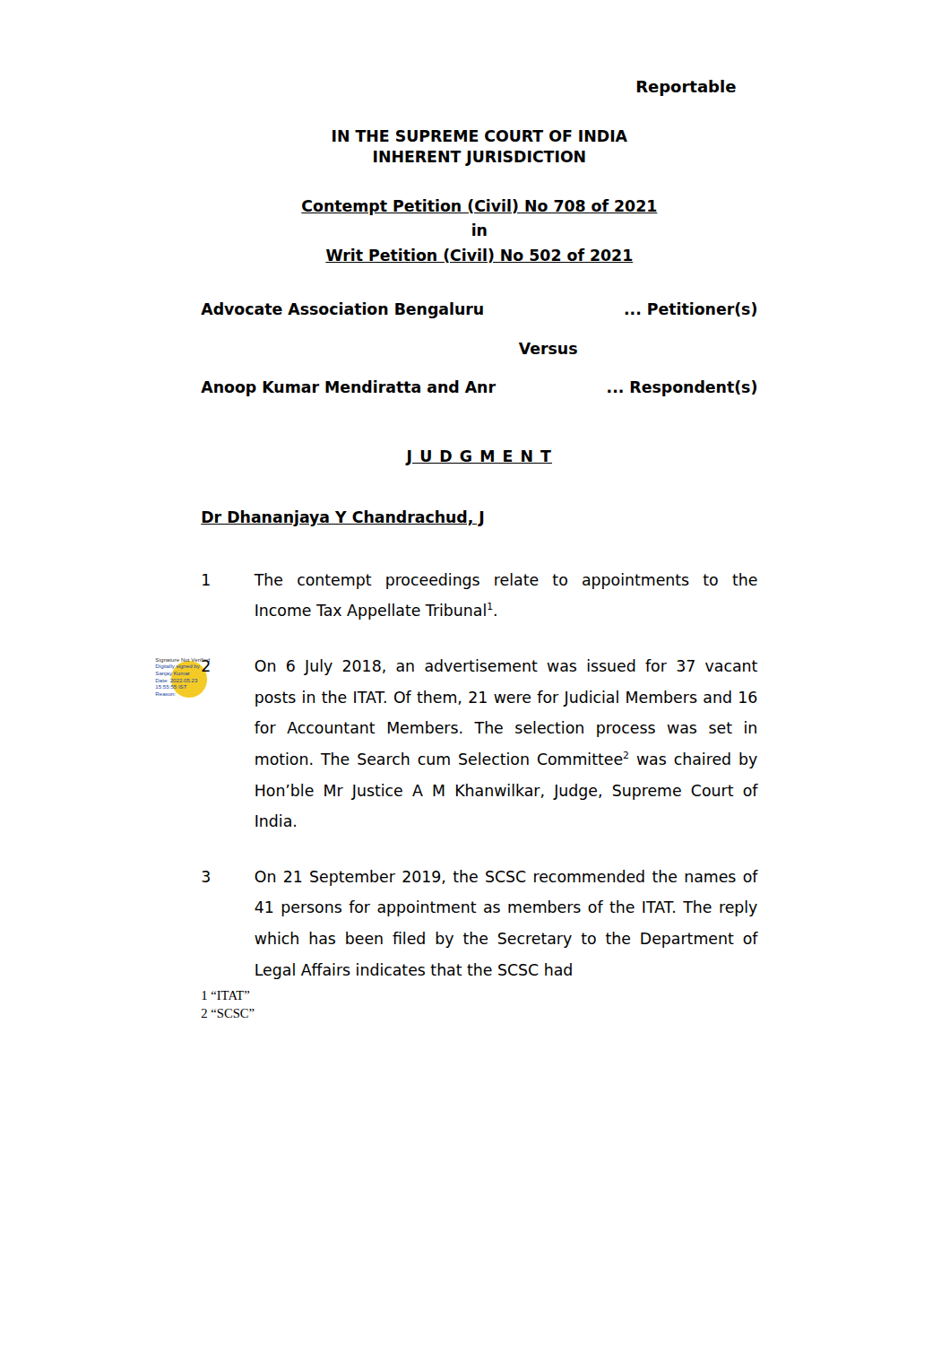Reportable
IN THE SUPREME COURT OF INDIA
INHERENT JURISDICTION
Contempt Petition (Civil) No 708 of 2021
in
Writ Petition (Civil) No 502 of 2021
Advocate Association Bengaluru ... Petitioner(s)
Versus
Anoop Kumar Mendiratta and Anr ... Respondent(s)
J U D G M E N T
Dr Dhananjaya Y Chandrachud, J
1
The contempt proceedings relate to appointments to the Income Tax Appellate Tribunal1.
2
On 6 July 2018, an advertisement was issued for 37 vacant posts in the ITAT. Of them, 21 were for Judicial Members and 16 for Accountant Members. The selection process was set in motion. The Search cum Selection Committee2 was chaired by Hon’ble Mr Justice A M Khanwilkar, Judge, Supreme Court of India.
3
On 21 September 2019, the SCSC recommended the names of 41 persons for appointment as members of the ITAT. The reply which has been filed by the Secretary to the Department of Legal Affairs indicates that the SCSC had
Signature Not Verified
Digitally signed by
Sanjay Kumar
Date: 2022.05.23
15:55:55 IST
Reason:
1 “ITAT”
2 “SCSC”